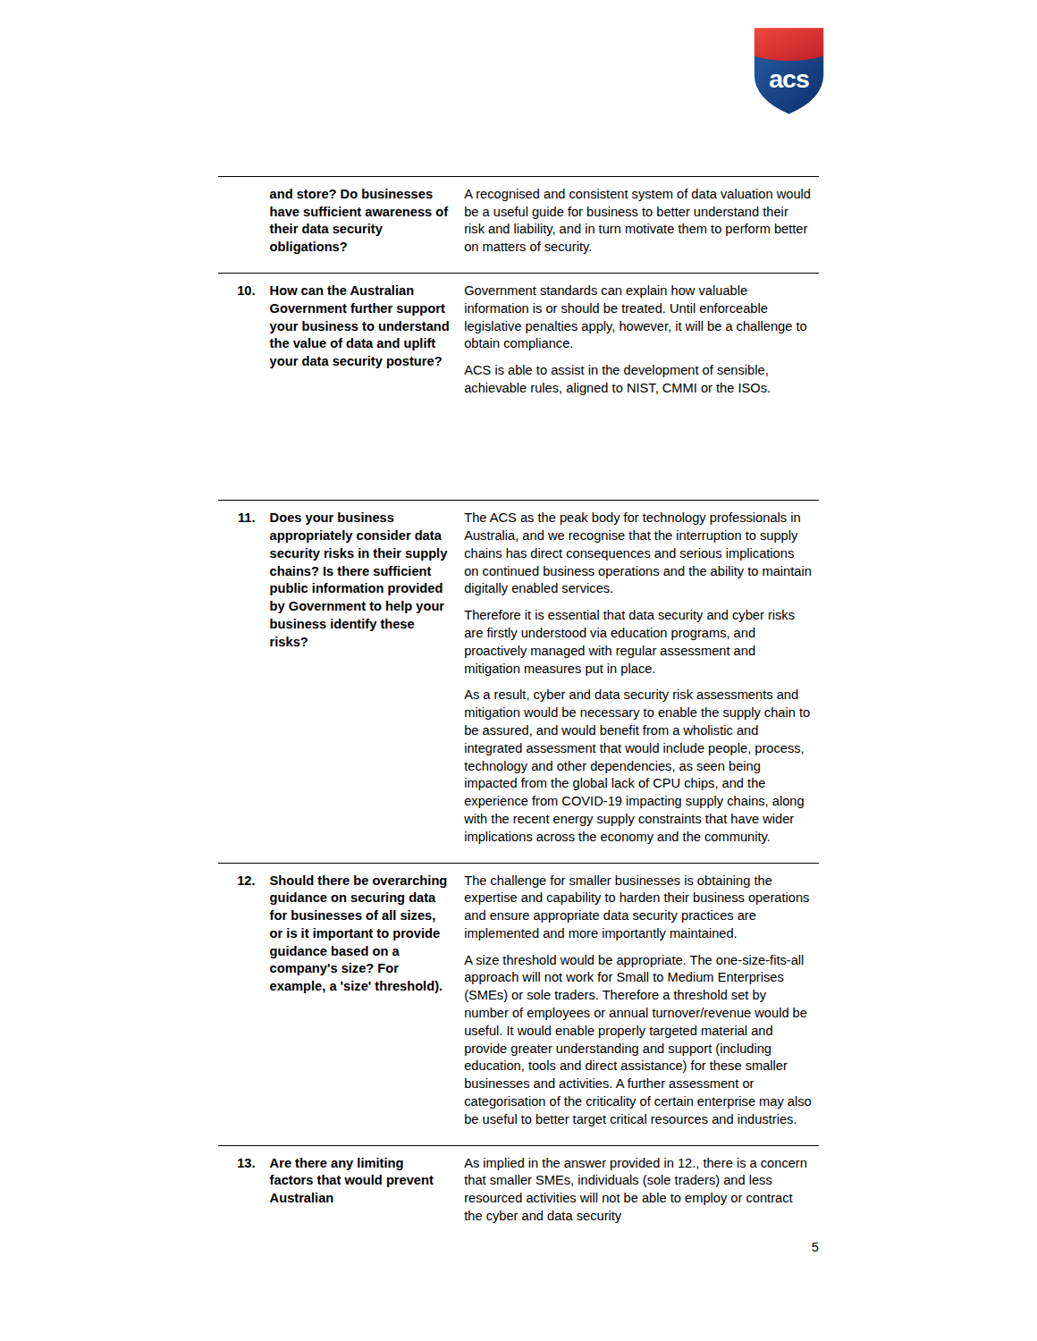acs
| | and store? Do businesses have sufficient awareness of their data security obligations? | A recognised and consistent system of data valuation would be a useful guide for business to better understand their risk and liability, and in turn motivate them to perform better on matters of security. |
| 10. | How can the Australian Government further support your business to understand the value of data and uplift your data security posture? | Government standards can explain how valuable information is or should be treated. Until enforceable legislative penalties apply, however, it will be a challenge to obtain compliance. ACS is able to assist in the development of sensible, achievable rules, aligned to NIST, CMMI or the ISOs. |
| 11. | Does your business appropriately consider data security risks in their supply chains? Is there sufficient public information provided by Government to help your business identify these risks? | The ACS as the peak body for technology professionals in Australia, and we recognise that the interruption to supply chains has direct consequences and serious implications on continued business operations and the ability to maintain digitally enabled services. Therefore it is essential that data security and cyber risks are firstly understood via education programs, and proactively managed with regular assessment and mitigation measures put in place. As a result, cyber and data security risk assessments and mitigation would be necessary to enable the supply chain to be assured, and would benefit from a wholistic and integrated assessment that would include people, process, technology and other dependencies, as seen being impacted from the global lack of CPU chips, and the experience from COVID-19 impacting supply chains, along with the recent energy supply constraints that have wider implications across the economy and the community. |
| 12. | Should there be overarching guidance on securing data for businesses of all sizes, or is it important to provide guidance based on a company's size? For example, a 'size' threshold). | The challenge for smaller businesses is obtaining the expertise and capability to harden their business operations and ensure appropriate data security practices are implemented and more importantly maintained. A size threshold would be appropriate. The one-size-fits-all approach will not work for Small to Medium Enterprises (SMEs) or sole traders. Therefore a threshold set by number of employees or annual turnover/revenue would be useful. It would enable properly targeted material and provide greater understanding and support (including education, tools and direct assistance) for these smaller businesses and activities. A further assessment or categorisation of the criticality of certain enterprise may also be useful to better target critical resources and industries. |
| 13. | Are there any limiting factors that would prevent Australian | As implied in the answer provided in 12., there is a concern that smaller SMEs, individuals (sole traders) and less resourced activities will not be able to employ or contract the cyber and data security |
5